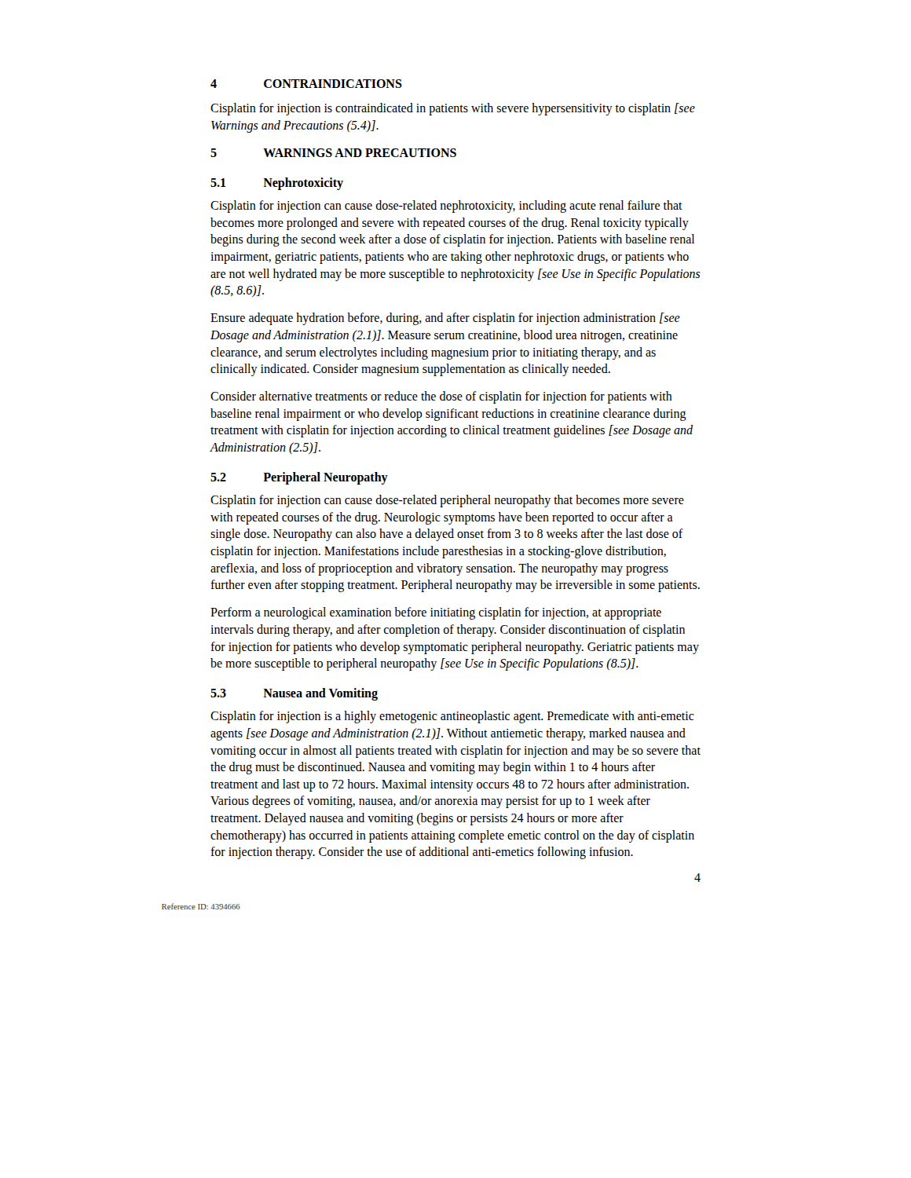4 CONTRAINDICATIONS
Cisplatin for injection is contraindicated in patients with severe hypersensitivity to cisplatin [see Warnings and Precautions (5.4)].
5 WARNINGS AND PRECAUTIONS
5.1 Nephrotoxicity
Cisplatin for injection can cause dose-related nephrotoxicity, including acute renal failure that becomes more prolonged and severe with repeated courses of the drug. Renal toxicity typically begins during the second week after a dose of cisplatin for injection. Patients with baseline renal impairment, geriatric patients, patients who are taking other nephrotoxic drugs, or patients who are not well hydrated may be more susceptible to nephrotoxicity [see Use in Specific Populations (8.5, 8.6)].
Ensure adequate hydration before, during, and after cisplatin for injection administration [see Dosage and Administration (2.1)]. Measure serum creatinine, blood urea nitrogen, creatinine clearance, and serum electrolytes including magnesium prior to initiating therapy, and as clinically indicated. Consider magnesium supplementation as clinically needed.
Consider alternative treatments or reduce the dose of cisplatin for injection for patients with baseline renal impairment or who develop significant reductions in creatinine clearance during treatment with cisplatin for injection according to clinical treatment guidelines [see Dosage and Administration (2.5)].
5.2 Peripheral Neuropathy
Cisplatin for injection can cause dose-related peripheral neuropathy that becomes more severe with repeated courses of the drug. Neurologic symptoms have been reported to occur after a single dose. Neuropathy can also have a delayed onset from 3 to 8 weeks after the last dose of cisplatin for injection. Manifestations include paresthesias in a stocking-glove distribution, areflexia, and loss of proprioception and vibratory sensation. The neuropathy may progress further even after stopping treatment. Peripheral neuropathy may be irreversible in some patients.
Perform a neurological examination before initiating cisplatin for injection, at appropriate intervals during therapy, and after completion of therapy. Consider discontinuation of cisplatin for injection for patients who develop symptomatic peripheral neuropathy. Geriatric patients may be more susceptible to peripheral neuropathy [see Use in Specific Populations (8.5)].
5.3 Nausea and Vomiting
Cisplatin for injection is a highly emetogenic antineoplastic agent. Premedicate with anti-emetic agents [see Dosage and Administration (2.1)]. Without antiemetic therapy, marked nausea and vomiting occur in almost all patients treated with cisplatin for injection and may be so severe that the drug must be discontinued. Nausea and vomiting may begin within 1 to 4 hours after treatment and last up to 72 hours. Maximal intensity occurs 48 to 72 hours after administration. Various degrees of vomiting, nausea, and/or anorexia may persist for up to 1 week after treatment. Delayed nausea and vomiting (begins or persists 24 hours or more after chemotherapy) has occurred in patients attaining complete emetic control on the day of cisplatin for injection therapy. Consider the use of additional anti-emetics following infusion.
4
Reference ID: 4394666